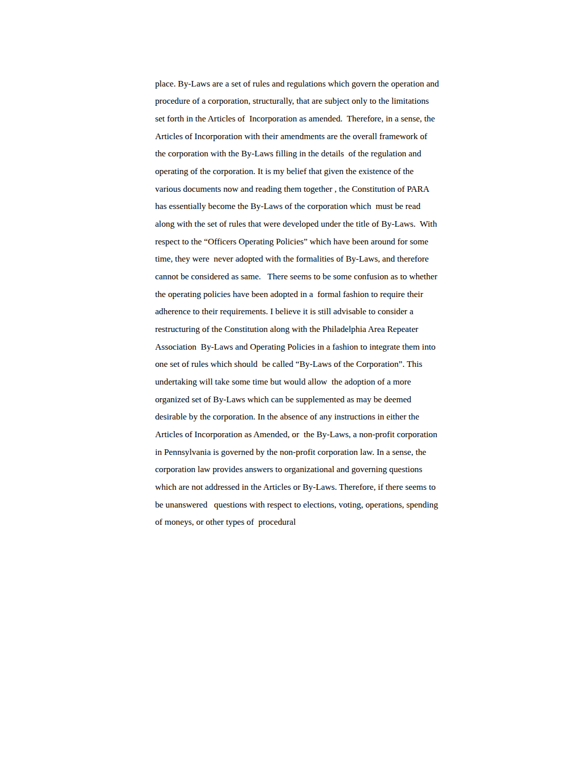place. By-Laws are a set of rules and regulations which govern the operation and procedure of a corporation, structurally, that are subject only to the limitations set forth in the Articles of Incorporation as amended. Therefore, in a sense, the Articles of Incorporation with their amendments are the overall framework of the corporation with the By-Laws filling in the details of the regulation and operating of the corporation. It is my belief that given the existence of the various documents now and reading them together , the Constitution of PARA has essentially become the By-Laws of the corporation which must be read along with the set of rules that were developed under the title of By-Laws. With respect to the “Officers Operating Policies” which have been around for some time, they were never adopted with the formalities of By-Laws, and therefore cannot be considered as same. There seems to be some confusion as to whether the operating policies have been adopted in a formal fashion to require their adherence to their requirements. I believe it is still advisable to consider a restructuring of the Constitution along with the Philadelphia Area Repeater Association By-Laws and Operating Policies in a fashion to integrate them into one set of rules which should be called “By-Laws of the Corporation”. This undertaking will take some time but would allow the adoption of a more organized set of By-Laws which can be supplemented as may be deemed desirable by the corporation. In the absence of any instructions in either the Articles of Incorporation as Amended, or the By-Laws, a non-profit corporation in Pennsylvania is governed by the non-profit corporation law. In a sense, the corporation law provides answers to organizational and governing questions which are not addressed in the Articles or By-Laws. Therefore, if there seems to be unanswered questions with respect to elections, voting, operations, spending of moneys, or other types of procedural